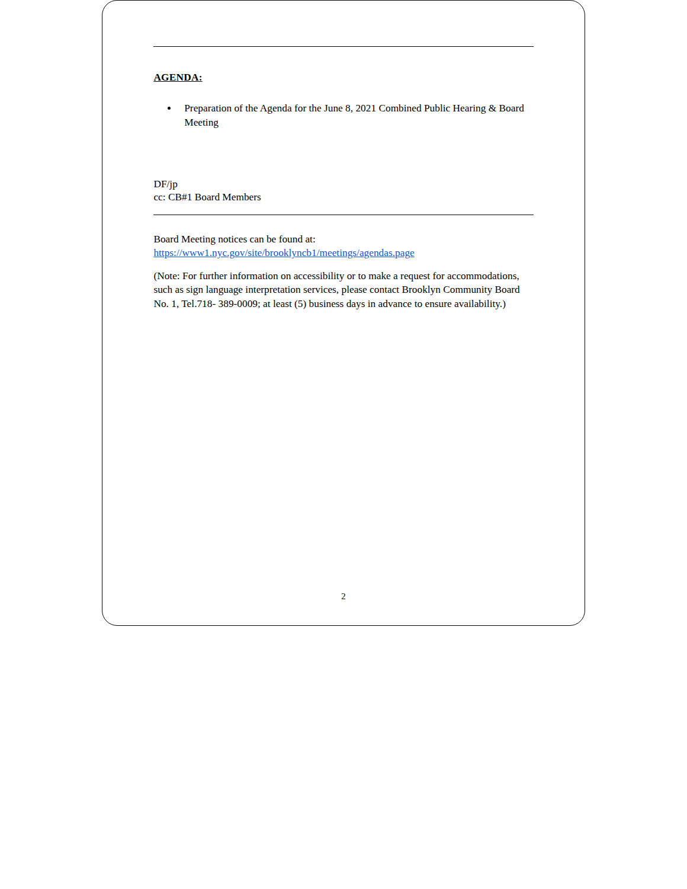AGENDA:
Preparation of the Agenda for the June 8, 2021 Combined Public Hearing & Board Meeting
DF/jp
cc: CB#1 Board Members
Board Meeting notices can be found at:
https://www1.nyc.gov/site/brooklyncb1/meetings/agendas.page
(Note: For further information on accessibility or to make a request for accommodations, such as sign language interpretation services, please contact Brooklyn Community Board No. 1, Tel.718- 389-0009; at least (5) business days in advance to ensure availability.)
2